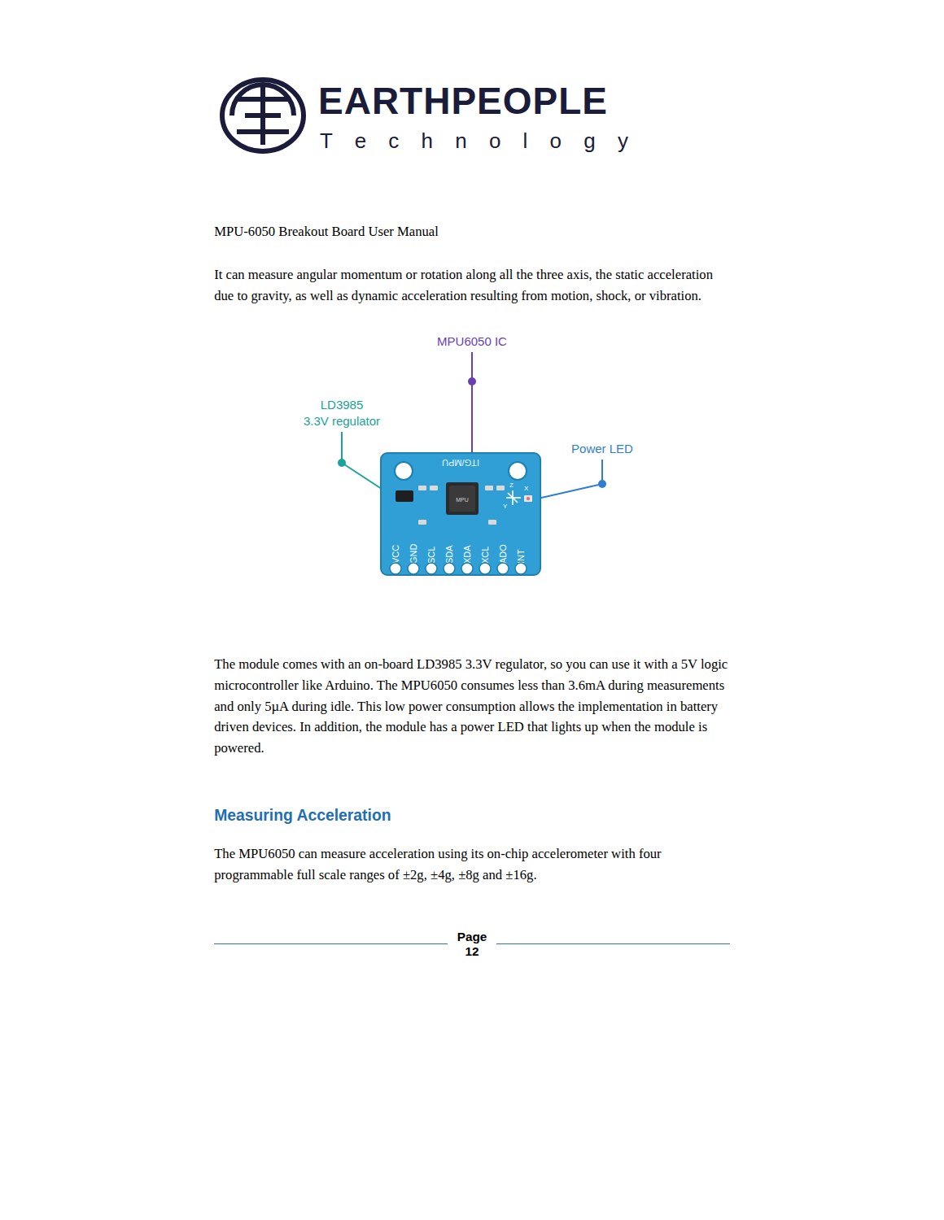EARTHPEOPLE T e c h n o l o g y
MPU-6050 Breakout Board User Manual
It can measure angular momentum or rotation along all the three axis, the static acceleration due to gravity, as well as dynamic acceleration resulting from motion, shock, or vibration.
MPU6050 IC LD3985 3.3V regulator Power LED ITG/MPU MPU X Z Y VCC GND SCL SDA XDA XCL ADO INT
The module comes with an on-board LD3985 3.3V regulator, so you can use it with a 5V logic microcontroller like Arduino. The MPU6050 consumes less than 3.6mA during measurements and only 5µA during idle. This low power consumption allows the implementation in battery driven devices. In addition, the module has a power LED that lights up when the module is powered.
Measuring Acceleration
The MPU6050 can measure acceleration using its on-chip accelerometer with four programmable full scale ranges of ±2g, ±4g, ±8g and ±16g.
Page
12